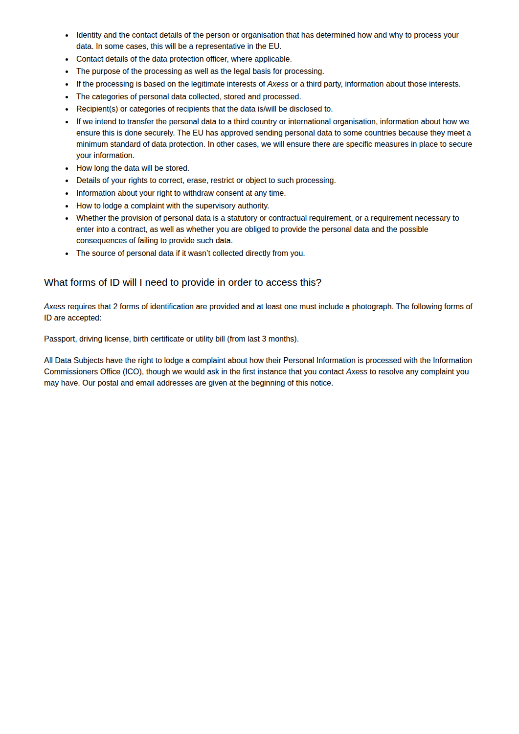Identity and the contact details of the person or organisation that has determined how and why to process your data. In some cases, this will be a representative in the EU.
Contact details of the data protection officer, where applicable.
The purpose of the processing as well as the legal basis for processing.
If the processing is based on the legitimate interests of Axess or a third party, information about those interests.
The categories of personal data collected, stored and processed.
Recipient(s) or categories of recipients that the data is/will be disclosed to.
If we intend to transfer the personal data to a third country or international organisation, information about how we ensure this is done securely. The EU has approved sending personal data to some countries because they meet a minimum standard of data protection. In other cases, we will ensure there are specific measures in place to secure your information.
How long the data will be stored.
Details of your rights to correct, erase, restrict or object to such processing.
Information about your right to withdraw consent at any time.
How to lodge a complaint with the supervisory authority.
Whether the provision of personal data is a statutory or contractual requirement, or a requirement necessary to enter into a contract, as well as whether you are obliged to provide the personal data and the possible consequences of failing to provide such data.
The source of personal data if it wasn’t collected directly from you.
What forms of ID will I need to provide in order to access this?
Axess requires that 2 forms of identification are provided and at least one must include a photograph. The following forms of ID are accepted:
Passport, driving license, birth certificate or utility bill (from last 3 months).
All Data Subjects have the right to lodge a complaint about how their Personal Information is processed with the Information Commissioners Office (ICO), though we would ask in the first instance that you contact Axess to resolve any complaint you may have. Our postal and email addresses are given at the beginning of this notice.